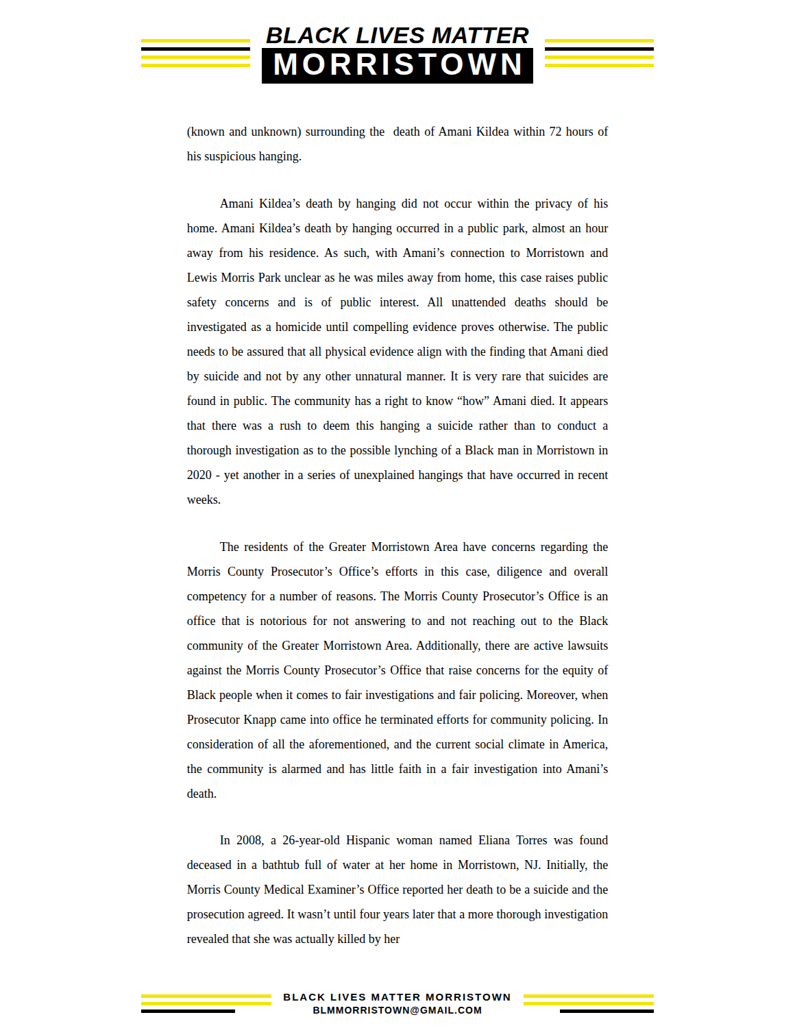BLACK LIVES MATTER
MORRISTOWN
(known and unknown) surrounding the death of Amani Kildea within 72 hours of his suspicious hanging.
Amani Kildea’s death by hanging did not occur within the privacy of his home. Amani Kildea’s death by hanging occurred in a public park, almost an hour away from his residence. As such, with Amani’s connection to Morristown and Lewis Morris Park unclear as he was miles away from home, this case raises public safety concerns and is of public interest. All unattended deaths should be investigated as a homicide until compelling evidence proves otherwise. The public needs to be assured that all physical evidence align with the finding that Amani died by suicide and not by any other unnatural manner. It is very rare that suicides are found in public. The community has a right to know “how” Amani died. It appears that there was a rush to deem this hanging a suicide rather than to conduct a thorough investigation as to the possible lynching of a Black man in Morristown in 2020 - yet another in a series of unexplained hangings that have occurred in recent weeks.
The residents of the Greater Morristown Area have concerns regarding the Morris County Prosecutor’s Office’s efforts in this case, diligence and overall competency for a number of reasons. The Morris County Prosecutor’s Office is an office that is notorious for not answering to and not reaching out to the Black community of the Greater Morristown Area. Additionally, there are active lawsuits against the Morris County Prosecutor’s Office that raise concerns for the equity of Black people when it comes to fair investigations and fair policing. Moreover, when Prosecutor Knapp came into office he terminated efforts for community policing. In consideration of all the aforementioned, and the current social climate in America, the community is alarmed and has little faith in a fair investigation into Amani’s death.
In 2008, a 26-year-old Hispanic woman named Eliana Torres was found deceased in a bathtub full of water at her home in Morristown, NJ. Initially, the Morris County Medical Examiner’s Office reported her death to be a suicide and the prosecution agreed. It wasn’t until four years later that a more thorough investigation revealed that she was actually killed by her
BLACK LIVES MATTER MORRISTOWN
BLMMORRISTOWN@GMAIL.COM